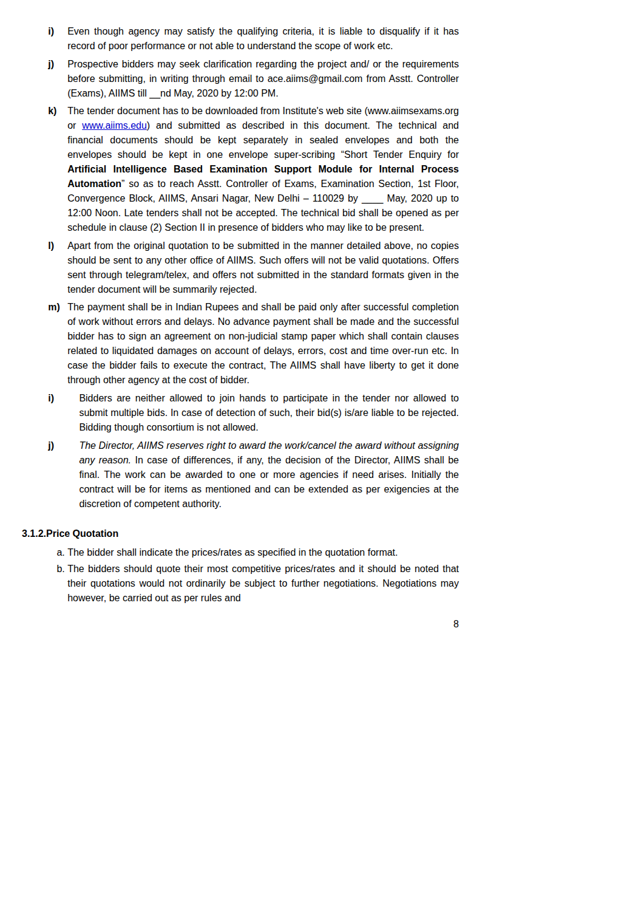i) Even though agency may satisfy the qualifying criteria, it is liable to disqualify if it has record of poor performance or not able to understand the scope of work etc.
j) Prospective bidders may seek clarification regarding the project and/ or the requirements before submitting, in writing through email to ace.aiims@gmail.com from Asstt. Controller (Exams), AIIMS till __nd May, 2020 by 12:00 PM.
k) The tender document has to be downloaded from Institute's web site (www.aiimsexams.org or www.aiims.edu) and submitted as described in this document. The technical and financial documents should be kept separately in sealed envelopes and both the envelopes should be kept in one envelope super-scribing “Short Tender Enquiry for Artificial Intelligence Based Examination Support Module for Internal Process Automation” so as to reach Asstt. Controller of Exams, Examination Section, 1st Floor, Convergence Block, AIIMS, Ansari Nagar, New Delhi – 110029 by ____ May, 2020 up to 12:00 Noon. Late tenders shall not be accepted. The technical bid shall be opened as per schedule in clause (2) Section II in presence of bidders who may like to be present.
l) Apart from the original quotation to be submitted in the manner detailed above, no copies should be sent to any other office of AIIMS. Such offers will not be valid quotations. Offers sent through telegram/telex, and offers not submitted in the standard formats given in the tender document will be summarily rejected.
m) The payment shall be in Indian Rupees and shall be paid only after successful completion of work without errors and delays. No advance payment shall be made and the successful bidder has to sign an agreement on non-judicial stamp paper which shall contain clauses related to liquidated damages on account of delays, errors, cost and time over-run etc. In case the bidder fails to execute the contract, The AIIMS shall have liberty to get it done through other agency at the cost of bidder.
i) Bidders are neither allowed to join hands to participate in the tender nor allowed to submit multiple bids. In case of detection of such, their bid(s) is/are liable to be rejected. Bidding though consortium is not allowed.
j) The Director, AIIMS reserves right to award the work/cancel the award without assigning any reason. In case of differences, if any, the decision of the Director, AIIMS shall be final. The work can be awarded to one or more agencies if need arises. Initially the contract will be for items as mentioned and can be extended as per exigencies at the discretion of competent authority.
3.1.2.Price Quotation
The bidder shall indicate the prices/rates as specified in the quotation format.
The bidders should quote their most competitive prices/rates and it should be noted that their quotations would not ordinarily be subject to further negotiations. Negotiations may however, be carried out as per rules and
8